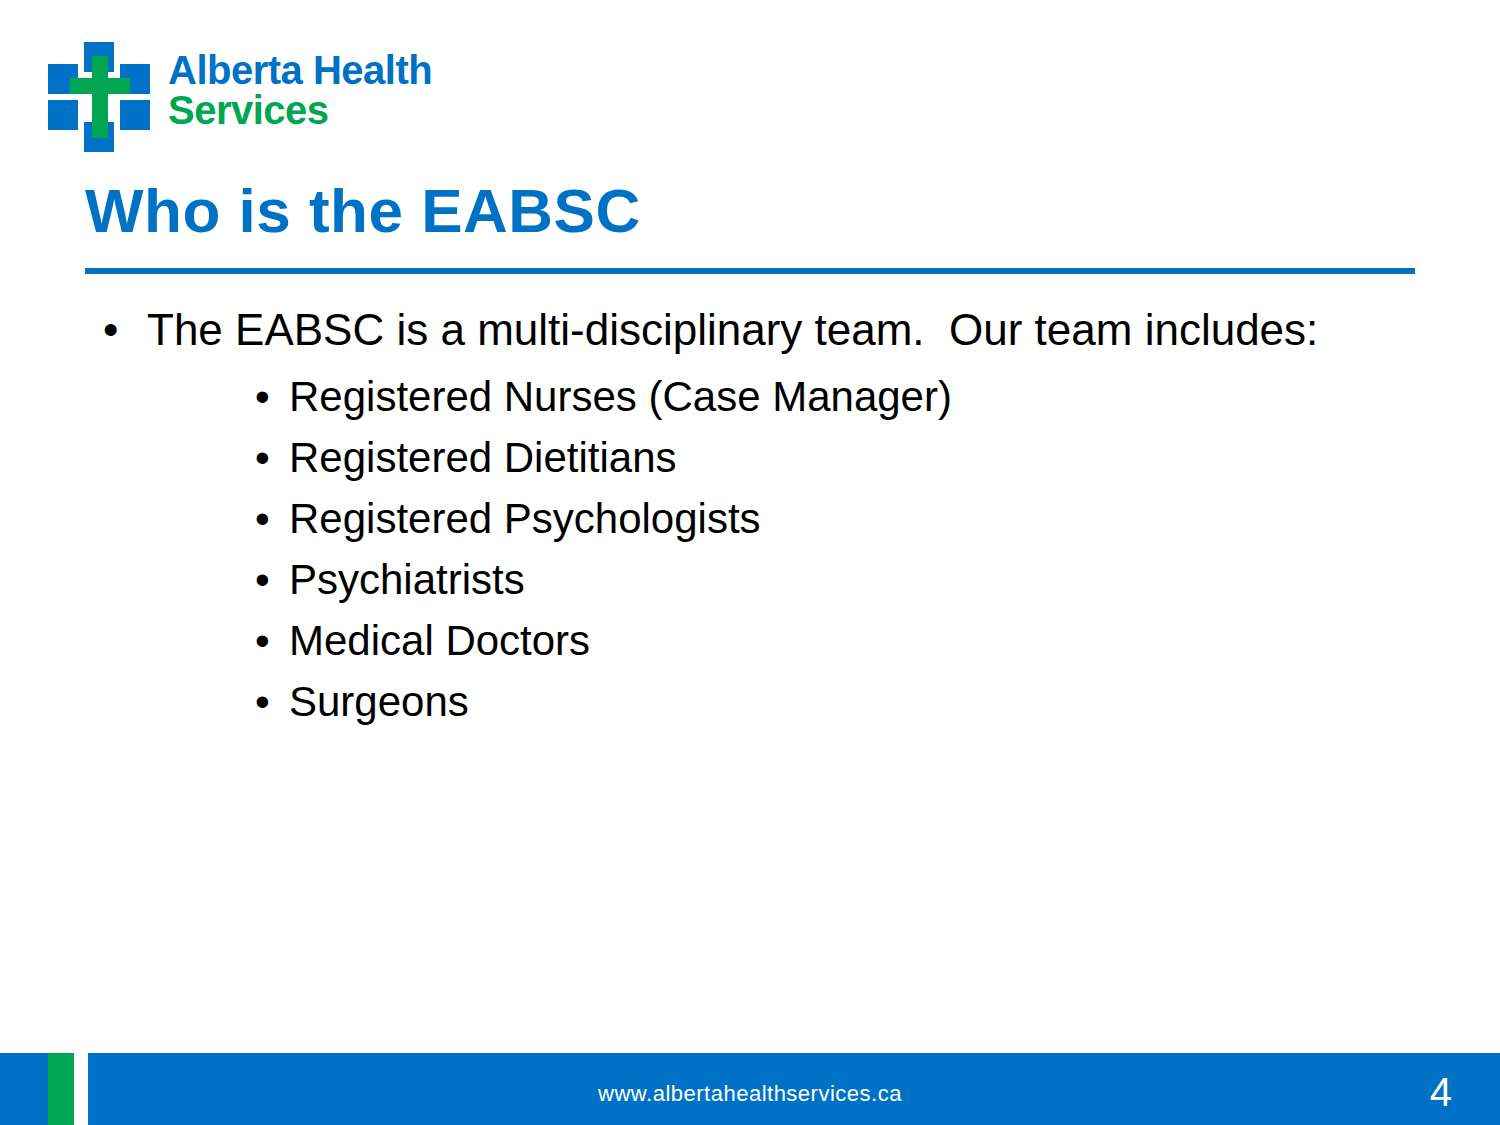Alberta Health
Services
Who is the EABSC
The EABSC is a multi-disciplinary team. Our team includes:
Registered Nurses (Case Manager)
Registered Dietitians
Registered Psychologists
Psychiatrists
Medical Doctors
Surgeons
www.albertahealthservices.ca
4